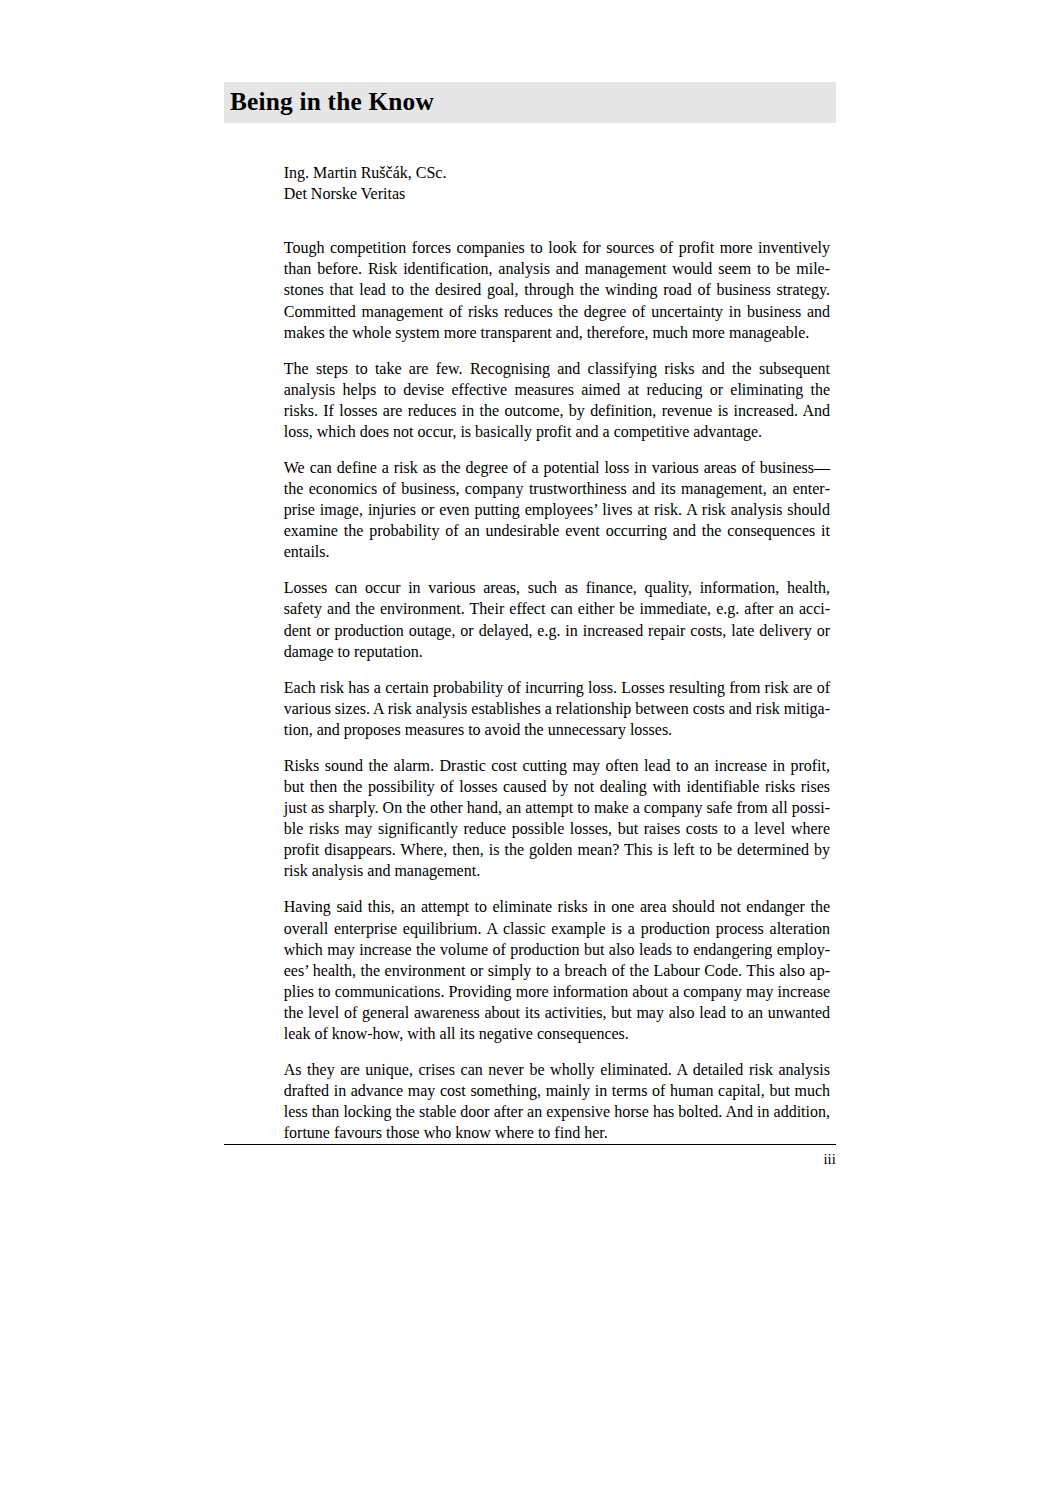Being in the Know
Ing. Martin Ruščák, CSc.
Det Norske Veritas
Tough competition forces companies to look for sources of profit more inventively than before. Risk identification, analysis and management would seem to be milestones that lead to the desired goal, through the winding road of business strategy. Committed management of risks reduces the degree of uncertainty in business and makes the whole system more transparent and, therefore, much more manageable.
The steps to take are few. Recognising and classifying risks and the subsequent analysis helps to devise effective measures aimed at reducing or eliminating the risks. If losses are reduces in the outcome, by definition, revenue is increased. And loss, which does not occur, is basically profit and a competitive advantage.
We can define a risk as the degree of a potential loss in various areas of business—the economics of business, company trustworthiness and its management, an enterprise image, injuries or even putting employees’ lives at risk. A risk analysis should examine the probability of an undesirable event occurring and the consequences it entails.
Losses can occur in various areas, such as finance, quality, information, health, safety and the environment. Their effect can either be immediate, e.g. after an accident or production outage, or delayed, e.g. in increased repair costs, late delivery or damage to reputation.
Each risk has a certain probability of incurring loss. Losses resulting from risk are of various sizes. A risk analysis establishes a relationship between costs and risk mitigation, and proposes measures to avoid the unnecessary losses.
Risks sound the alarm. Drastic cost cutting may often lead to an increase in profit, but then the possibility of losses caused by not dealing with identifiable risks rises just as sharply. On the other hand, an attempt to make a company safe from all possible risks may significantly reduce possible losses, but raises costs to a level where profit disappears. Where, then, is the golden mean? This is left to be determined by risk analysis and management.
Having said this, an attempt to eliminate risks in one area should not endanger the overall enterprise equilibrium. A classic example is a production process alteration which may increase the volume of production but also leads to endangering employees’ health, the environment or simply to a breach of the Labour Code. This also applies to communications. Providing more information about a company may increase the level of general awareness about its activities, but may also lead to an unwanted leak of know-how, with all its negative consequences.
As they are unique, crises can never be wholly eliminated. A detailed risk analysis drafted in advance may cost something, mainly in terms of human capital, but much less than locking the stable door after an expensive horse has bolted. And in addition, fortune favours those who know where to find her.
iii